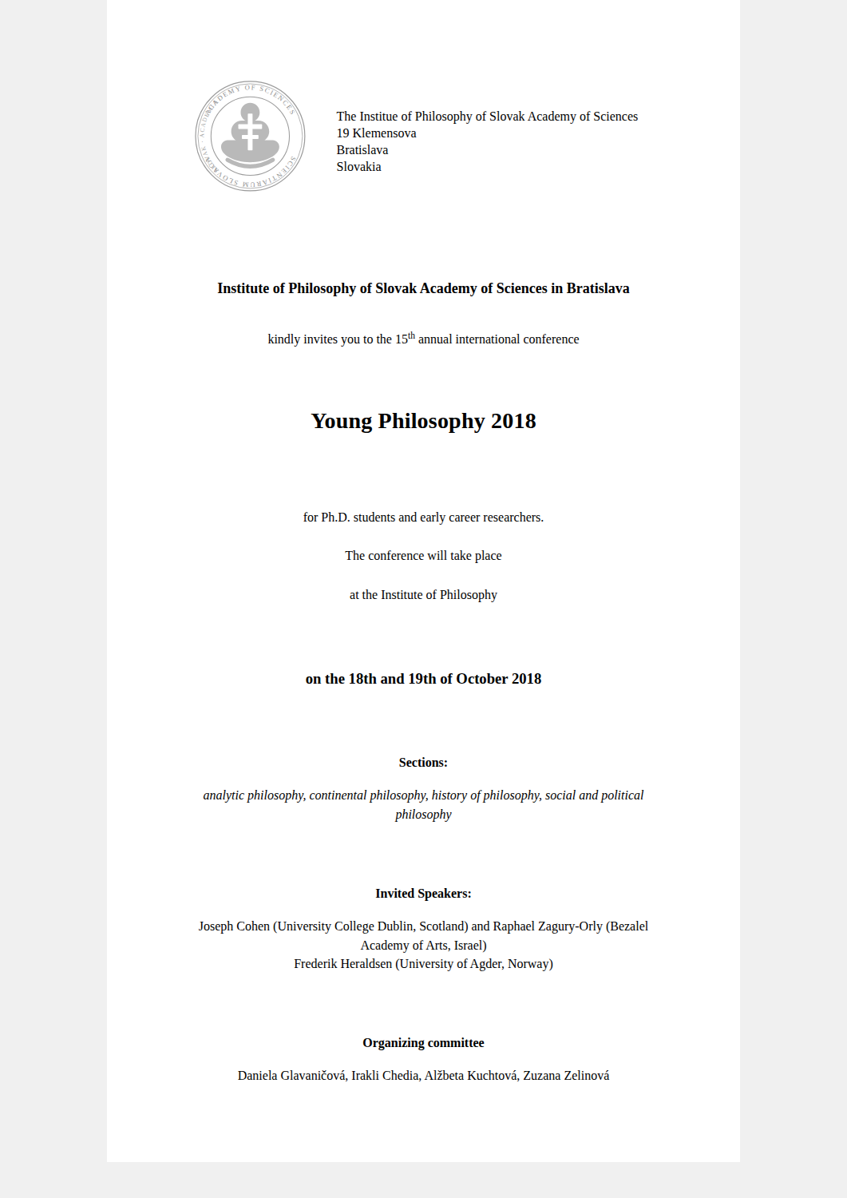ACADEMY OF SCIENCES SCIENTIARUM SLOVACA SLOVAK · ACADEMIA
The Institue of Philosophy of Slovak Academy of Sciences
19 Klemensova
Bratislava
Slovakia
Institute of Philosophy of Slovak Academy of Sciences in Bratislava
kindly invites you to the 15th annual international conference
Young Philosophy 2018
for Ph.D. students and early career researchers.
The conference will take place
at the Institute of Philosophy
on the 18th and 19th of October 2018
Sections:
analytic philosophy, continental philosophy, history of philosophy, social and political
philosophy
Invited Speakers:
Joseph Cohen (University College Dublin, Scotland) and Raphael Zagury-Orly (Bezalel
Academy of Arts, Israel)
Frederik Heraldsen (University of Agder, Norway)
Organizing committee
Daniela Glavaničová, Irakli Chedia, Alžbeta Kuchtová, Zuzana Zelinová